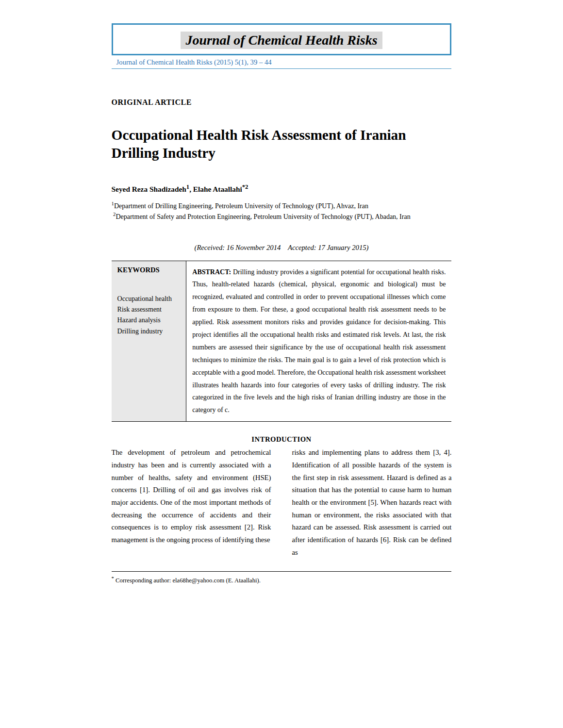Journal of Chemical Health Risks
Journal of Chemical Health Risks (2015) 5(1), 39 – 44
ORIGINAL ARTICLE
Occupational Health Risk Assessment of Iranian
Drilling Industry
Seyed Reza Shadizadeh1, Elahe Ataallahi*2
1Department of Drilling Engineering, Petroleum University of Technology (PUT), Ahvaz, Iran
2Department of Safety and Protection Engineering, Petroleum University of Technology (PUT), Abadan, Iran
(Received: 16 November 2014 Accepted: 17 January 2015)
| KEYWORDS Occupational health Risk assessment Hazard analysis Drilling industry | ABSTRACT: Drilling industry provides a significant potential for occupational health risks. Thus, health-related hazards (chemical, physical, ergonomic and biological) must be recognized, evaluated and controlled in order to prevent occupational illnesses which come from exposure to them. For these, a good occupational health risk assessment needs to be applied. Risk assessment monitors risks and provides guidance for decision-making. This project identifies all the occupational health risks and estimated risk levels. At last, the risk numbers are assessed their significance by the use of occupational health risk assessment techniques to minimize the risks. The main goal is to gain a level of risk protection which is acceptable with a good model. Therefore, the Occupational health risk assessment worksheet illustrates health hazards into four categories of every tasks of drilling industry. The risk categorized in the five levels and the high risks of Iranian drilling industry are those in the category of c. |
INTRODUCTION
The development of petroleum and petrochemical industry has been and is currently associated with a number of healths, safety and environment (HSE) concerns [1]. Drilling of oil and gas involves risk of major accidents. One of the most important methods of decreasing the occurrence of accidents and their consequences is to employ risk assessment [2]. Risk management is the ongoing process of identifying these
risks and implementing plans to address them [3, 4]. Identification of all possible hazards of the system is the first step in risk assessment. Hazard is defined as a situation that has the potential to cause harm to human health or the environment [5]. When hazards react with human or environment, the risks associated with that hazard can be assessed. Risk assessment is carried out after identification of hazards [6]. Risk can be defined as
* Corresponding author: ela68he@yahoo.com (E. Ataallahi).